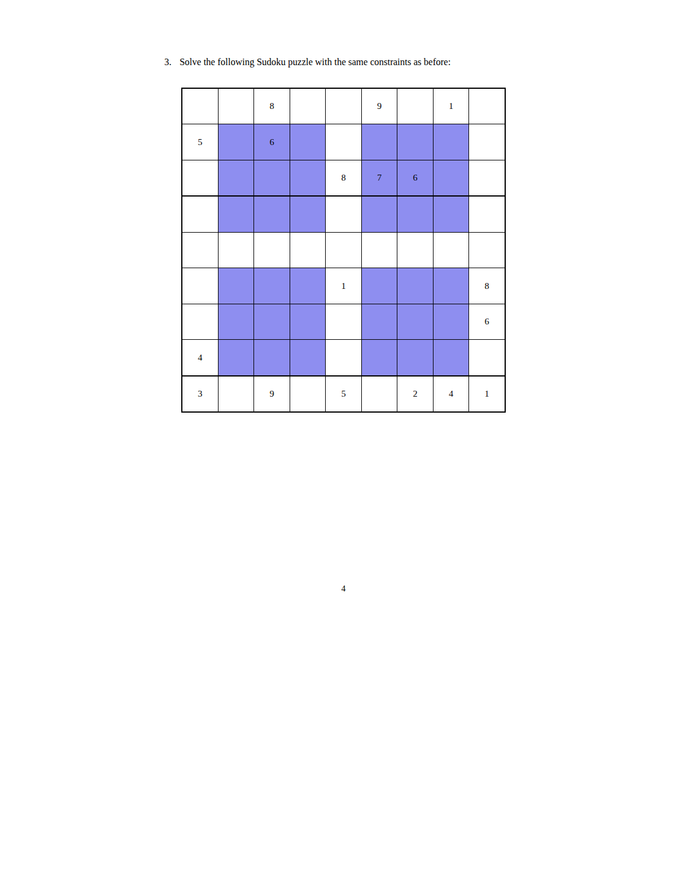3.
Solve the following Sudoku puzzle with the same constraints as before:
| | | 8 | | | 9 | | 1 | |
| 5 | | 6 | | | | | | |
| | | | | 8 | 7 | 6 | | |
| | | | | 1 | | | | 8 |
| | | | | | | | | 6 |
| 4 | | | | | | | | |
| 3 | | 9 | | 5 | | 2 | 4 | 1 |
4